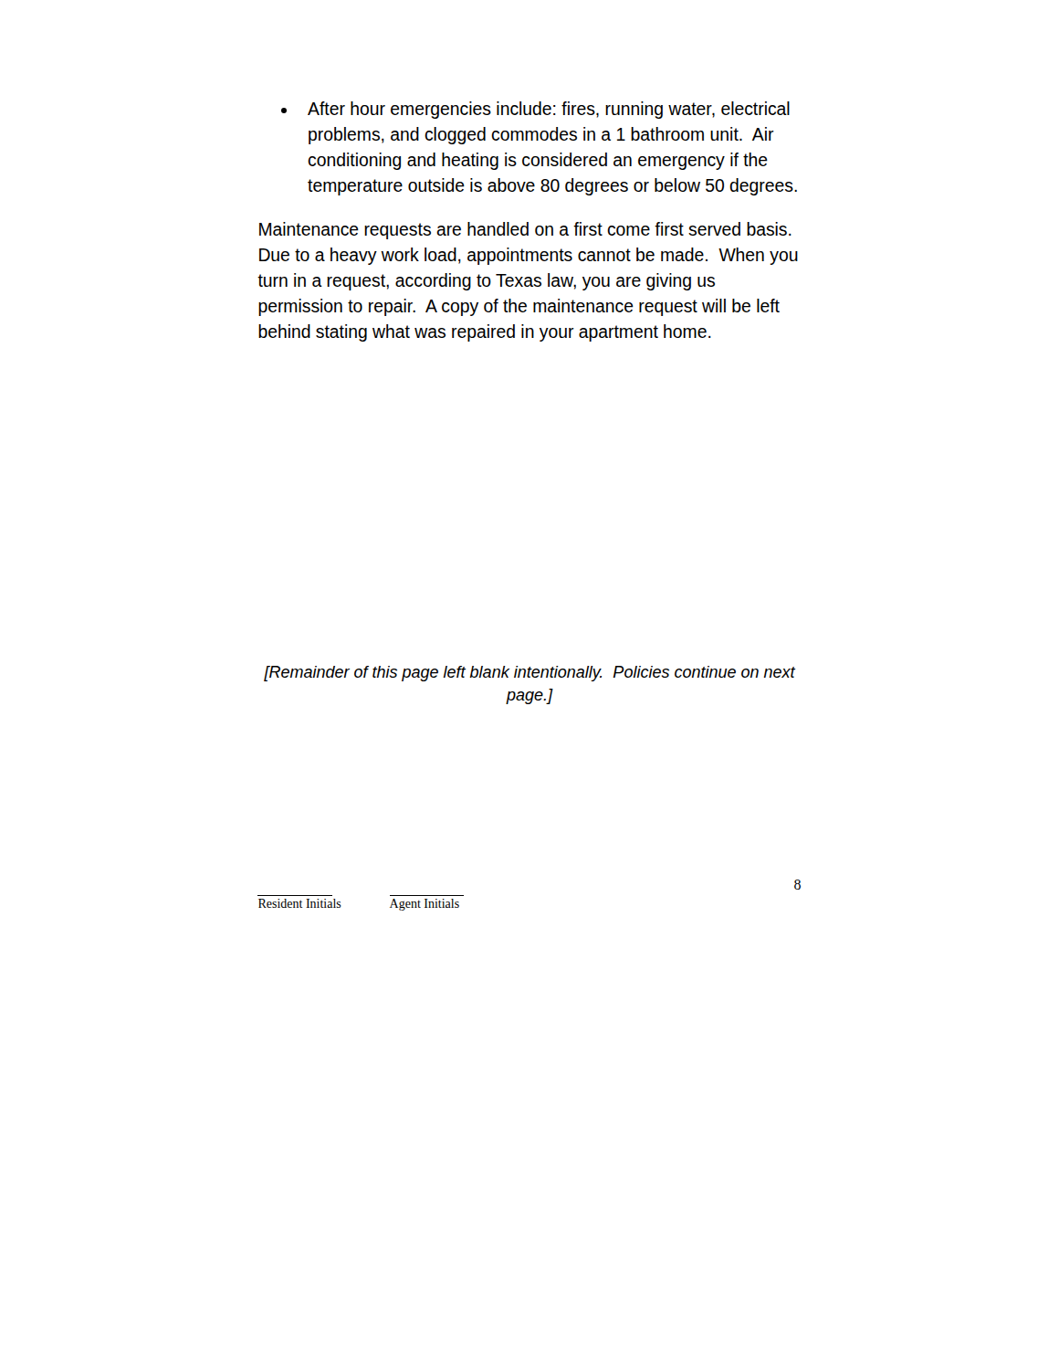After hour emergencies include: fires, running water, electrical problems, and clogged commodes in a 1 bathroom unit. Air conditioning and heating is considered an emergency if the temperature outside is above 80 degrees or below 50 degrees.
Maintenance requests are handled on a first come first served basis. Due to a heavy work load, appointments cannot be made. When you turn in a request, according to Texas law, you are giving us permission to repair. A copy of the maintenance request will be left behind stating what was repaired in your apartment home.
[Remainder of this page left blank intentionally. Policies continue on next page.]
8
Resident Initials
Agent Initials